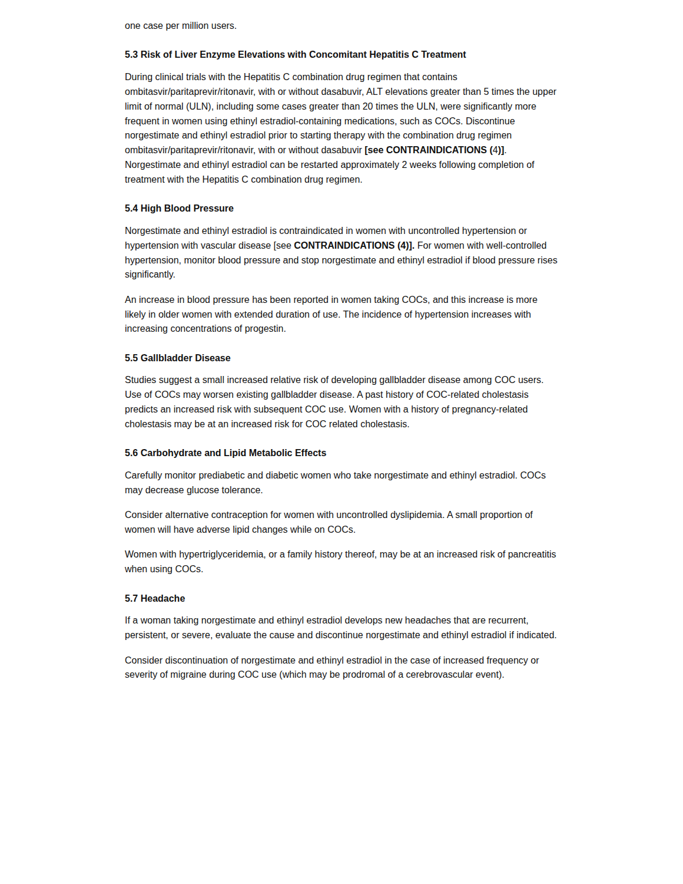one case per million users.
5.3 Risk of Liver Enzyme Elevations with Concomitant Hepatitis C Treatment
During clinical trials with the Hepatitis C combination drug regimen that contains ombitasvir/paritaprevir/ritonavir, with or without dasabuvir, ALT elevations greater than 5 times the upper limit of normal (ULN), including some cases greater than 20 times the ULN, were significantly more frequent in women using ethinyl estradiol-containing medications, such as COCs. Discontinue norgestimate and ethinyl estradiol prior to starting therapy with the combination drug regimen ombitasvir/paritaprevir/ritonavir, with or without dasabuvir [see CONTRAINDICATIONS (4)]. Norgestimate and ethinyl estradiol can be restarted approximately 2 weeks following completion of treatment with the Hepatitis C combination drug regimen.
5.4 High Blood Pressure
Norgestimate and ethinyl estradiol is contraindicated in women with uncontrolled hypertension or hypertension with vascular disease [see CONTRAINDICATIONS (4)]. For women with well-controlled hypertension, monitor blood pressure and stop norgestimate and ethinyl estradiol if blood pressure rises significantly.
An increase in blood pressure has been reported in women taking COCs, and this increase is more likely in older women with extended duration of use. The incidence of hypertension increases with increasing concentrations of progestin.
5.5 Gallbladder Disease
Studies suggest a small increased relative risk of developing gallbladder disease among COC users. Use of COCs may worsen existing gallbladder disease. A past history of COC-related cholestasis predicts an increased risk with subsequent COC use. Women with a history of pregnancy-related cholestasis may be at an increased risk for COC related cholestasis.
5.6 Carbohydrate and Lipid Metabolic Effects
Carefully monitor prediabetic and diabetic women who take norgestimate and ethinyl estradiol. COCs may decrease glucose tolerance.
Consider alternative contraception for women with uncontrolled dyslipidemia. A small proportion of women will have adverse lipid changes while on COCs.
Women with hypertriglyceridemia, or a family history thereof, may be at an increased risk of pancreatitis when using COCs.
5.7 Headache
If a woman taking norgestimate and ethinyl estradiol develops new headaches that are recurrent, persistent, or severe, evaluate the cause and discontinue norgestimate and ethinyl estradiol if indicated.
Consider discontinuation of norgestimate and ethinyl estradiol in the case of increased frequency or severity of migraine during COC use (which may be prodromal of a cerebrovascular event).